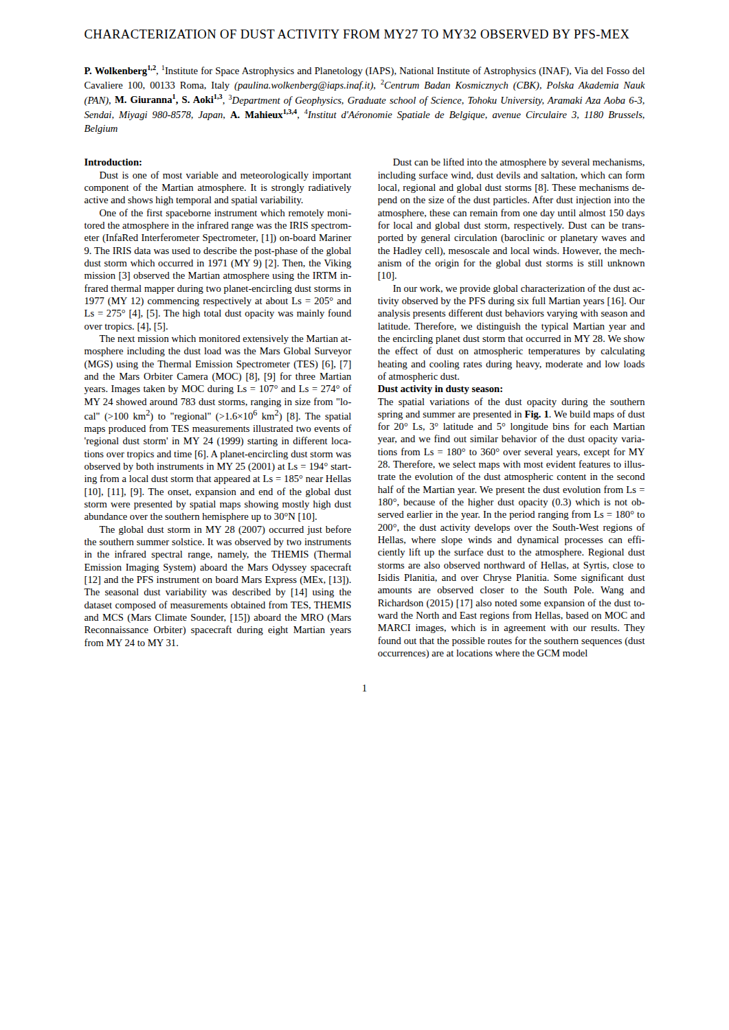CHARACTERIZATION OF DUST ACTIVITY FROM MY27 TO MY32 OBSERVED BY PFS-MEX
P. Wolkenberg1,2, 1Institute for Space Astrophysics and Planetology (IAPS), National Institute of Astrophysics (INAF), Via del Fosso del Cavaliere 100, 00133 Roma, Italy (paulina.wolkenberg@iaps.inaf.it), 2Centrum Badan Kosmicznych (CBK), Polska Akademia Nauk (PAN), M. Giuranna1, S. Aoki1,3, 3Department of Geophysics, Graduate school of Science, Tohoku University, Aramaki Aza Aoba 6-3, Sendai, Miyagi 980-8578, Japan, A. Mahieux1,3,4, 4Institut d'Aéronomie Spatiale de Belgique, avenue Circulaire 3, 1180 Brussels, Belgium
Introduction:
Dust is one of most variable and meteorologically important component of the Martian atmosphere. It is strongly radiatively active and shows high temporal and spatial variability.
One of the first spaceborne instrument which remotely monitored the atmosphere in the infrared range was the IRIS spectrometer (InfaRed Interferometer Spectrometer, [1]) on-board Mariner 9. The IRIS data was used to describe the post-phase of the global dust storm which occurred in 1971 (MY 9) [2]. Then, the Viking mission [3] observed the Martian atmosphere using the IRTM infrared thermal mapper during two planet-encircling dust storms in 1977 (MY 12) commencing respectively at about Ls = 205° and Ls = 275° [4], [5]. The high total dust opacity was mainly found over tropics. [4], [5].
The next mission which monitored extensively the Martian atmosphere including the dust load was the Mars Global Surveyor (MGS) using the Thermal Emission Spectrometer (TES) [6], [7] and the Mars Orbiter Camera (MOC) [8], [9] for three Martian years. Images taken by MOC during Ls = 107° and Ls = 274° of MY 24 showed around 783 dust storms, ranging in size from "local" (>100 km2) to "regional" (>1.6×106 km2) [8]. The spatial maps produced from TES measurements illustrated two events of 'regional dust storm' in MY 24 (1999) starting in different locations over tropics and time [6]. A planet-encircling dust storm was observed by both instruments in MY 25 (2001) at Ls = 194° starting from a local dust storm that appeared at Ls = 185° near Hellas [10], [11], [9]. The onset, expansion and end of the global dust storm were presented by spatial maps showing mostly high dust abundance over the southern hemisphere up to 30°N [10].
The global dust storm in MY 28 (2007) occurred just before the southern summer solstice. It was observed by two instruments in the infrared spectral range, namely, the THEMIS (Thermal Emission Imaging System) aboard the Mars Odyssey spacecraft [12] and the PFS instrument on board Mars Express (MEx, [13]). The seasonal dust variability was described by [14] using the dataset composed of measurements obtained from TES, THEMIS and MCS (Mars Climate Sounder, [15]) aboard the MRO (Mars Reconnaissance Orbiter) spacecraft during eight Martian years from MY 24 to MY 31.
Dust can be lifted into the atmosphere by several mechanisms, including surface wind, dust devils and saltation, which can form local, regional and global dust storms [8]. These mechanisms depend on the size of the dust particles. After dust injection into the atmosphere, these can remain from one day until almost 150 days for local and global dust storm, respectively. Dust can be transported by general circulation (baroclinic or planetary waves and the Hadley cell), mesoscale and local winds. However, the mechanism of the origin for the global dust storms is still unknown [10].
In our work, we provide global characterization of the dust activity observed by the PFS during six full Martian years [16]. Our analysis presents different dust behaviors varying with season and latitude. Therefore, we distinguish the typical Martian year and the encircling planet dust storm that occurred in MY 28. We show the effect of dust on atmospheric temperatures by calculating heating and cooling rates during heavy, moderate and low loads of atmospheric dust.
Dust activity in dusty season:
The spatial variations of the dust opacity during the southern spring and summer are presented in Fig. 1. We build maps of dust for 20° Ls, 3° latitude and 5° longitude bins for each Martian year, and we find out similar behavior of the dust opacity variations from Ls = 180° to 360° over several years, except for MY 28. Therefore, we select maps with most evident features to illustrate the evolution of the dust atmospheric content in the second half of the Martian year. We present the dust evolution from Ls = 180°, because of the higher dust opacity (0.3) which is not observed earlier in the year. In the period ranging from Ls = 180° to 200°, the dust activity develops over the South-West regions of Hellas, where slope winds and dynamical processes can efficiently lift up the surface dust to the atmosphere. Regional dust storms are also observed northward of Hellas, at Syrtis, close to Isidis Planitia, and over Chryse Planitia. Some significant dust amounts are observed closer to the South Pole. Wang and Richardson (2015) [17] also noted some expansion of the dust toward the North and East regions from Hellas, based on MOC and MARCI images, which is in agreement with our results. They found out that the possible routes for the southern sequences (dust occurrences) are at locations where the GCM model
1